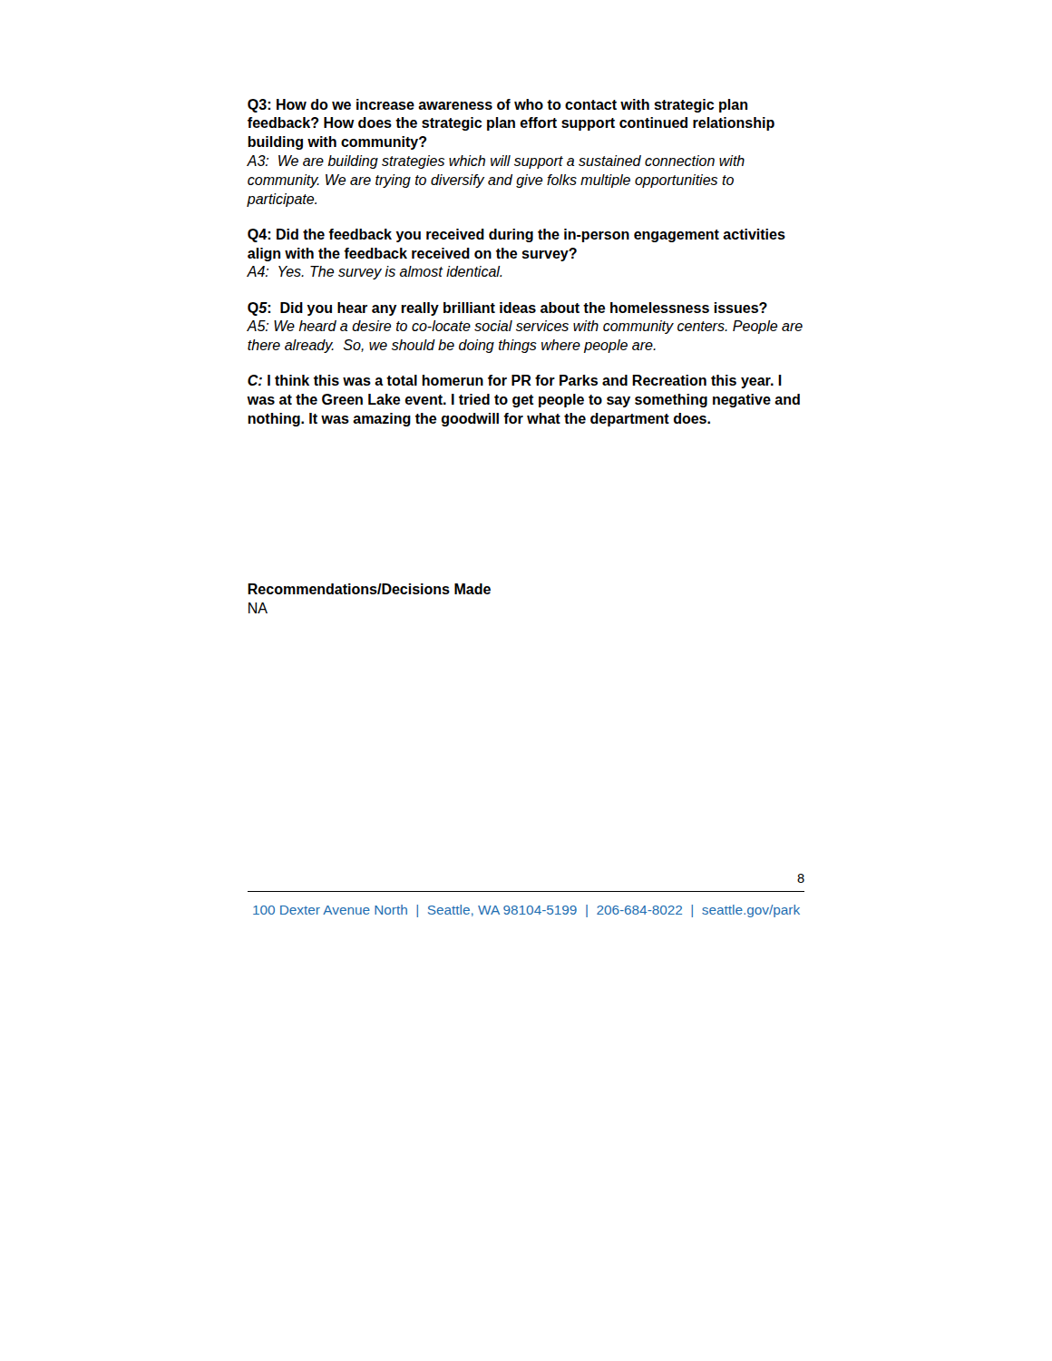Q3: How do we increase awareness of who to contact with strategic plan feedback? How does the strategic plan effort support continued relationship building with community?
A3: We are building strategies which will support a sustained connection with community. We are trying to diversify and give folks multiple opportunities to participate.
Q4: Did the feedback you received during the in-person engagement activities align with the feedback received on the survey?
A4: Yes. The survey is almost identical.
Q5: Did you hear any really brilliant ideas about the homelessness issues?
A5: We heard a desire to co-locate social services with community centers. People are there already. So, we should be doing things where people are.
C: I think this was a total homerun for PR for Parks and Recreation this year. I was at the Green Lake event. I tried to get people to say something negative and nothing. It was amazing the goodwill for what the department does.
Recommendations/Decisions Made
NA
8
100 Dexter Avenue North | Seattle, WA 98104-5199 | 206-684-8022 | seattle.gov/park